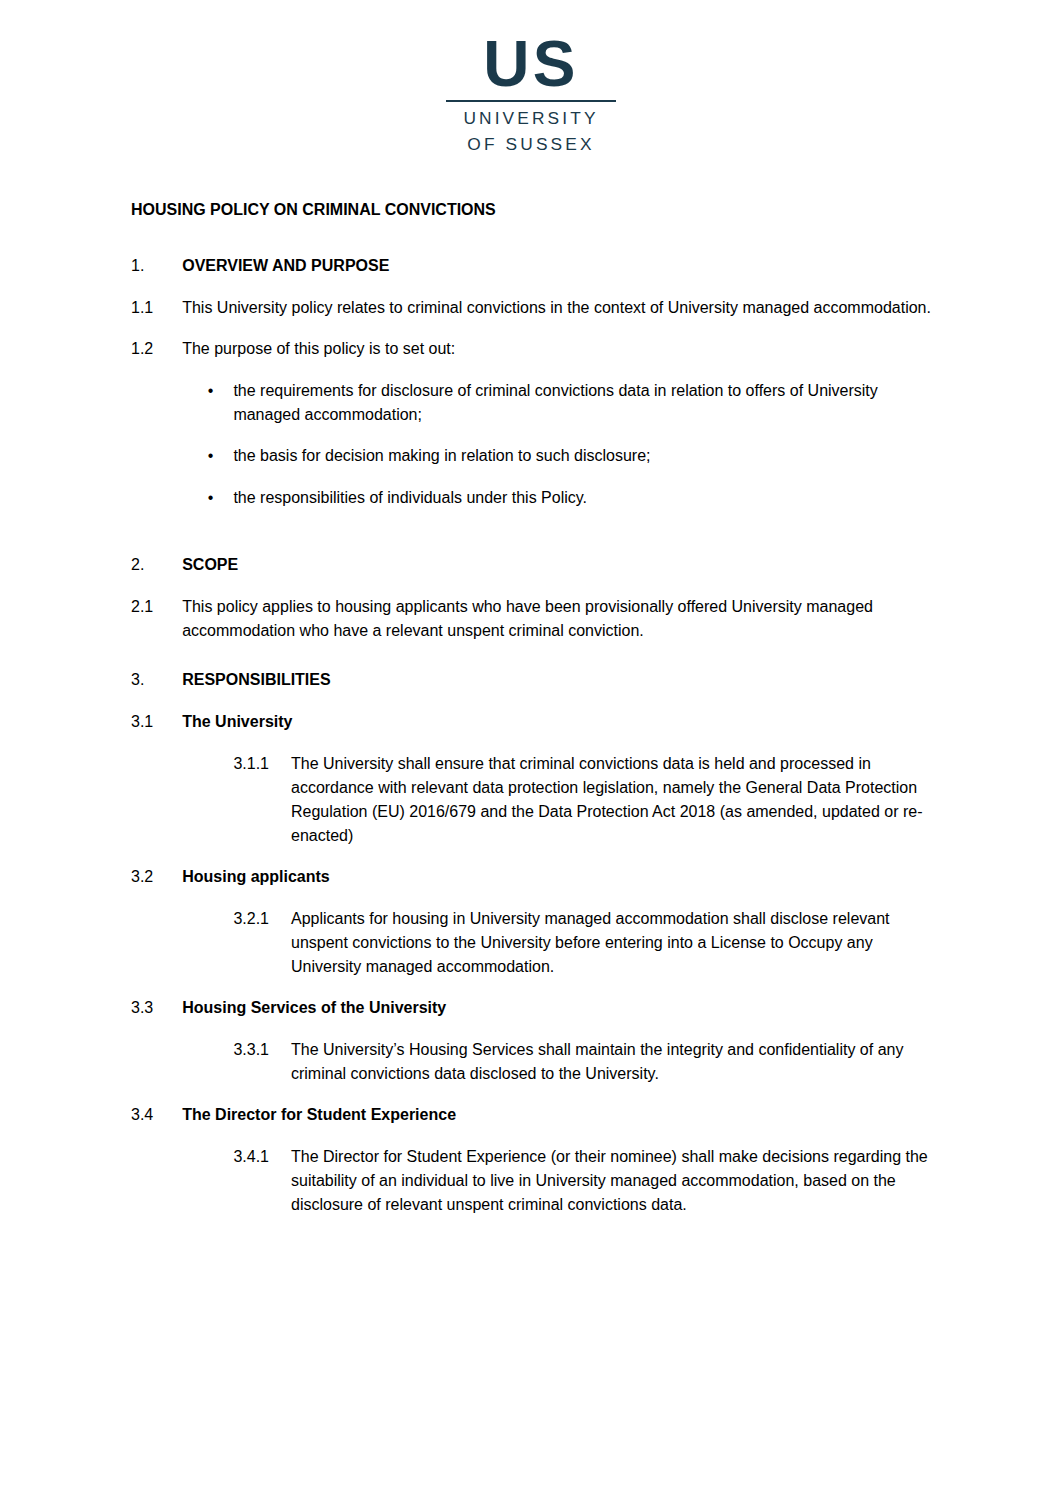US
UNIVERSITY
OF SUSSEX
Housing Policy on Criminal Convictions
1.
Overview and Purpose
1.1
This University policy relates to criminal convictions in the context of University managed accommodation.
1.2
The purpose of this policy is to set out:
the requirements for disclosure of criminal convictions data in relation to offers of University managed accommodation;
the basis for decision making in relation to such disclosure;
the responsibilities of individuals under this Policy.
2.
Scope
2.1
This policy applies to housing applicants who have been provisionally offered University managed accommodation who have a relevant unspent criminal conviction.
3.
Responsibilities
3.1
The University
3.1.1
The University shall ensure that criminal convictions data is held and processed in accordance with relevant data protection legislation, namely the General Data Protection Regulation (EU) 2016/679 and the Data Protection Act 2018 (as amended, updated or re-enacted)
3.2
Housing applicants
3.2.1
Applicants for housing in University managed accommodation shall disclose relevant unspent convictions to the University before entering into a License to Occupy any University managed accommodation.
3.3
Housing Services of the University
3.3.1
The University’s Housing Services shall maintain the integrity and confidentiality of any criminal convictions data disclosed to the University.
3.4
The Director for Student Experience
3.4.1
The Director for Student Experience (or their nominee) shall make decisions regarding the suitability of an individual to live in University managed accommodation, based on the disclosure of relevant unspent criminal convictions data.